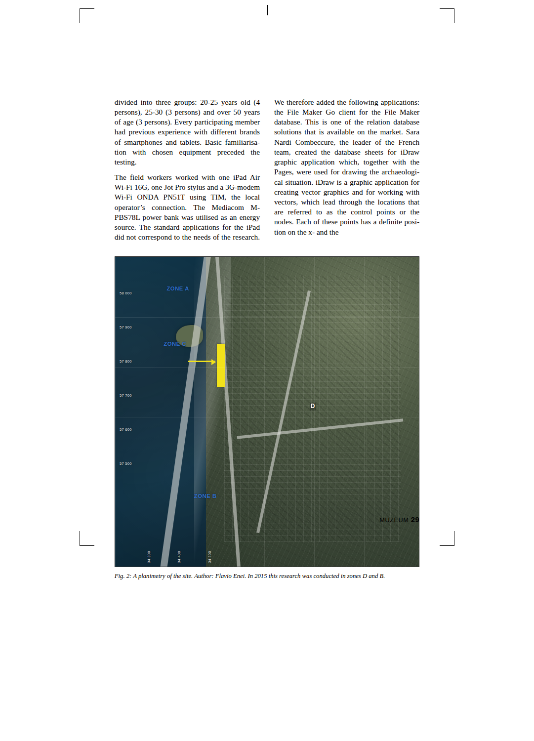divided into three groups: 20-25 years old (4 persons), 25-30 (3 persons) and over 50 years of age (3 persons). Every participating member had previous experience with different brands of smartphones and tablets. Basic familiarisation with chosen equipment preceded the testing.
The field workers worked with one iPad Air Wi-Fi 16G, one Jot Pro stylus and a 3G-modem Wi-Fi ONDA PN51T using TIM, the local operator’s connection. The Mediacom M-PBS78L power bank was utilised as an energy source. The standard applications for the iPad did not correspond to the needs of the research. We therefore added the following applications: the File Maker Go client for the File Maker database. This is one of the relation database solutions that is available on the market. Sara Nardi Combeccure, the leader of the French team, created the database sheets for iDraw graphic application which, together with the Pages, were used for drawing the archaeological situation. iDraw is a graphic application for creating vector graphics and for working with vectors, which lead through the locations that are referred to as the control points or the nodes. Each of these points has a definite position on the x- and the
ZONE A
ZONE C
ZONE B
D
58 000
57 900
57 800
57 700
57 600
57 500
34 300
34 400
34 500
Fig. 2: A planimetry of the site. Author: Flavio Enei. In 2015 this research was conducted in zones D and B.
MUZEUM 29